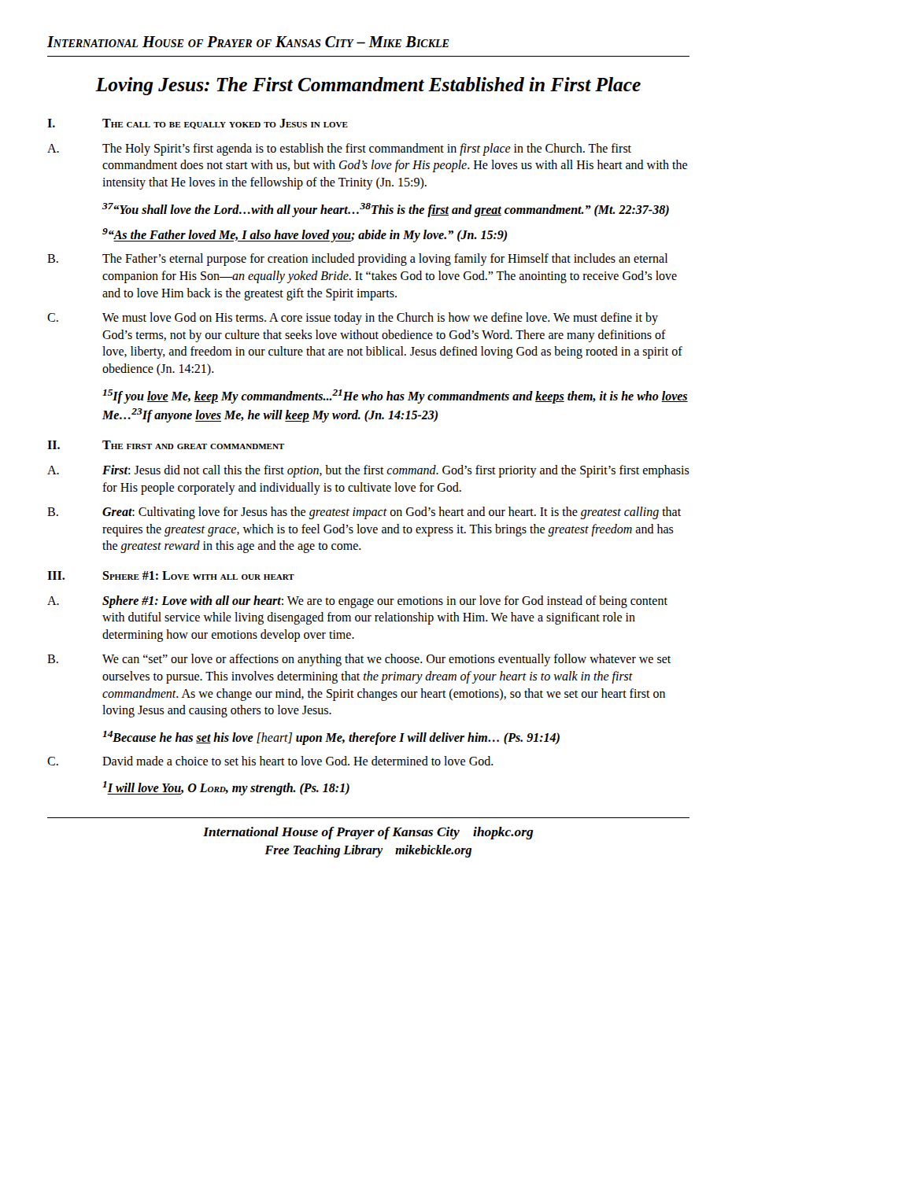International House of Prayer of Kansas City – Mike Bickle
Loving Jesus: The First Commandment Established in First Place
I.
The call to be equally yoked to Jesus in love
A.
The Holy Spirit’s first agenda is to establish the first commandment in first place in the Church. The first commandment does not start with us, but with God’s love for His people. He loves us with all His heart and with the intensity that He loves in the fellowship of the Trinity (Jn. 15:9).
37“You shall love the Lord…with all your heart…38This is the first and great commandment.” (Mt. 22:37-38)
9“As the Father loved Me, I also have loved you; abide in My love.” (Jn. 15:9)
B.
The Father’s eternal purpose for creation included providing a loving family for Himself that includes an eternal companion for His Son—an equally yoked Bride. It “takes God to love God.” The anointing to receive God’s love and to love Him back is the greatest gift the Spirit imparts.
C.
We must love God on His terms. A core issue today in the Church is how we define love. We must define it by God’s terms, not by our culture that seeks love without obedience to God’s Word. There are many definitions of love, liberty, and freedom in our culture that are not biblical. Jesus defined loving God as being rooted in a spirit of obedience (Jn. 14:21).
15If you love Me, keep My commandments...21He who has My commandments and keeps them, it is he who loves Me…23If anyone loves Me, he will keep My word. (Jn. 14:15-23)
II.
The first and great commandment
A.
First: Jesus did not call this the first option, but the first command. God’s first priority and the Spirit’s first emphasis for His people corporately and individually is to cultivate love for God.
B.
Great: Cultivating love for Jesus has the greatest impact on God’s heart and our heart. It is the greatest calling that requires the greatest grace, which is to feel God’s love and to express it. This brings the greatest freedom and has the greatest reward in this age and the age to come.
III.
Sphere #1: Love with all our heart
A.
Sphere #1: Love with all our heart: We are to engage our emotions in our love for God instead of being content with dutiful service while living disengaged from our relationship with Him. We have a significant role in determining how our emotions develop over time.
B.
We can “set” our love or affections on anything that we choose. Our emotions eventually follow whatever we set ourselves to pursue. This involves determining that the primary dream of your heart is to walk in the first commandment. As we change our mind, the Spirit changes our heart (emotions), so that we set our heart first on loving Jesus and causing others to love Jesus.
14Because he has set his love [heart] upon Me, therefore I will deliver him… (Ps. 91:14)
C.
David made a choice to set his heart to love God. He determined to love God.
1I will love You, O Lord, my strength. (Ps. 18:1)
International House of Prayer of Kansas City ihopkc.org
Free Teaching Library mikebickle.org